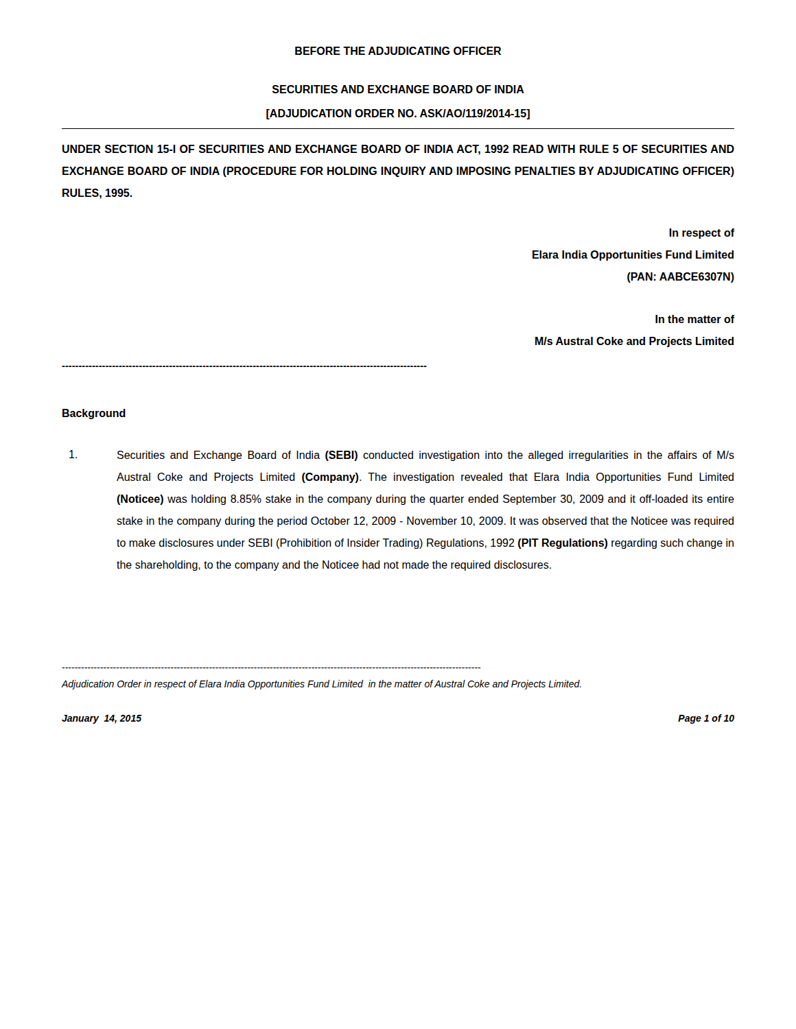BEFORE THE ADJUDICATING OFFICER
SECURITIES AND EXCHANGE BOARD OF INDIA
[ADJUDICATION ORDER NO. ASK/AO/119/2014-15]
UNDER SECTION 15-I OF SECURITIES AND EXCHANGE BOARD OF INDIA ACT, 1992 READ WITH RULE 5 OF SECURITIES AND EXCHANGE BOARD OF INDIA (PROCEDURE FOR HOLDING INQUIRY AND IMPOSING PENALTIES BY ADJUDICATING OFFICER) RULES, 1995.
In respect of
Elara India Opportunities Fund Limited
(PAN: AABCE6307N)
In the matter of
M/s Austral Coke and Projects Limited
-------------------------------------------------------------------------------------------------------------
Background
1. Securities and Exchange Board of India (SEBI) conducted investigation into the alleged irregularities in the affairs of M/s Austral Coke and Projects Limited (Company). The investigation revealed that Elara India Opportunities Fund Limited (Noticee) was holding 8.85% stake in the company during the quarter ended September 30, 2009 and it off-loaded its entire stake in the company during the period October 12, 2009 - November 10, 2009. It was observed that the Noticee was required to make disclosures under SEBI (Prohibition of Insider Trading) Regulations, 1992 (PIT Regulations) regarding such change in the shareholding, to the company and the Noticee had not made the required disclosures.
-----------------------------------------------------------------------------------------------------------------------------------
Adjudication Order in respect of Elara India Opportunities Fund Limited in the matter of Austral Coke and Projects Limited.
January 14, 2015 Page 1 of 10